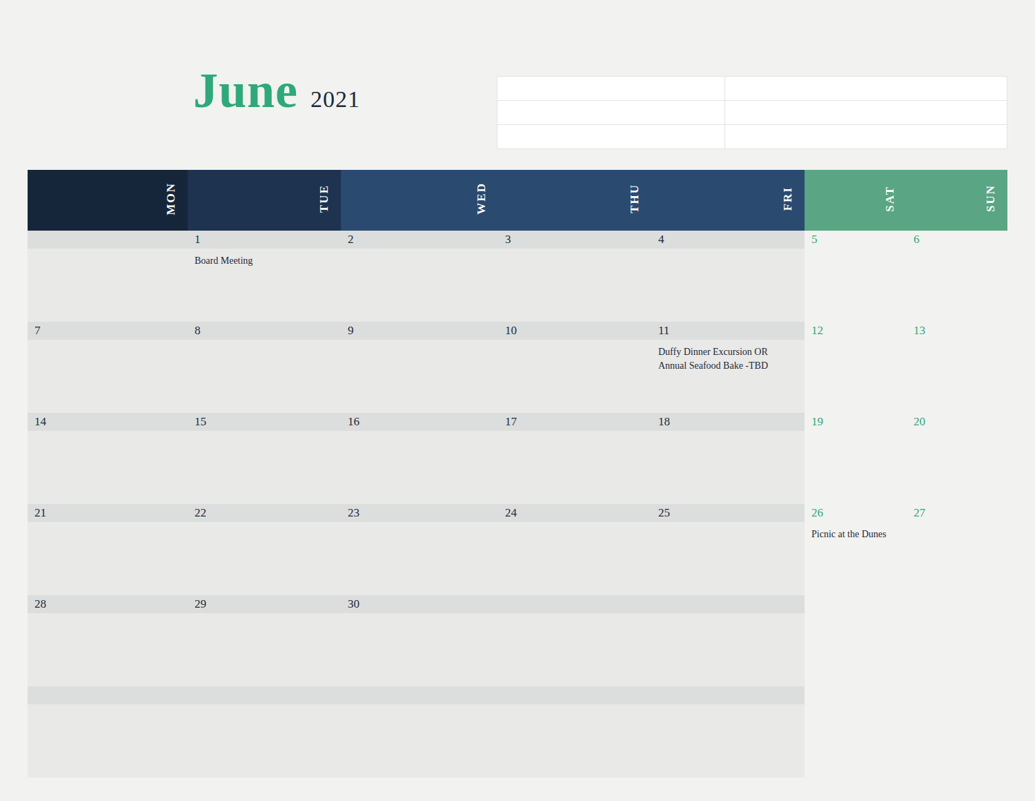June 2021
| MON | TUE | WED | THU | FRI | SAT | SUN |
| --- | --- | --- | --- | --- | --- | --- |
| | 1 Board Meeting | 2 | 3 | 4 | 5 | 6 |
| 7 | 8 | 9 | 10 | 11 Duffy Dinner Excursion OR Annual Seafood Bake -TBD | 12 | 13 |
| 14 | 15 | 16 | 17 | 18 | 19 | 20 |
| 21 | 22 | 23 | 24 | 25 | 26 Picnic at the Dunes | 27 |
| 28 | 29 | 30 | | | | |